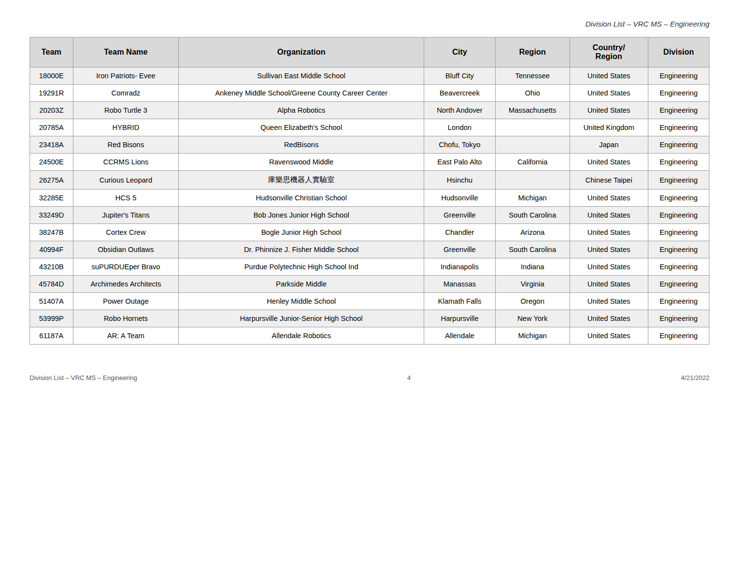Division List – VRC MS – Engineering
Division List – VRC MS – Engineering
| Team | Team Name | Organization | City | Region | Country/ Region | Division |
| --- | --- | --- | --- | --- | --- | --- |
| 18000E | Iron Patriots- Evee | Sullivan East Middle School | Bluff City | Tennessee | United States | Engineering |
| 19291R | Comradz | Ankeney Middle School/Greene County Career Center | Beavercreek | Ohio | United States | Engineering |
| 20203Z | Robo Turtle 3 | Alpha Robotics | North Andover | Massachusetts | United States | Engineering |
| 20785A | HYBRID | Queen Elizabeth's School | London | | United Kingdom | Engineering |
| 23418A | Red Bisons | RedBisons | Chofu, Tokyo | | Japan | Engineering |
| 24500E | CCRMS Lions | Ravenswood Middle | East Palo Alto | California | United States | Engineering |
| 26275A | Curious Leopard | 庫樂思機器人實驗室 | Hsinchu | | Chinese Taipei | Engineering |
| 32285E | HCS 5 | Hudsonville Christian School | Hudsonville | Michigan | United States | Engineering |
| 33249D | Jupiter's Titans | Bob Jones Junior High School | Greenville | South Carolina | United States | Engineering |
| 38247B | Cortex Crew | Bogle Junior High School | Chandler | Arizona | United States | Engineering |
| 40994F | Obsidian Outlaws | Dr. Phinnize J. Fisher Middle School | Greenville | South Carolina | United States | Engineering |
| 43210B | suPURDUEper Bravo | Purdue Polytechnic High School Ind | Indianapolis | Indiana | United States | Engineering |
| 45784D | Archimedes Architects | Parkside Middle | Manassas | Virginia | United States | Engineering |
| 51407A | Power Outage | Henley Middle School | Klamath Falls | Oregon | United States | Engineering |
| 53999P | Robo Hornets | Harpursville Junior-Senior High School | Harpursville | New York | United States | Engineering |
| 61187A | AR: A Team | Allendale Robotics | Allendale | Michigan | United States | Engineering |
Division List – VRC MS – Engineering
4
4/21/2022